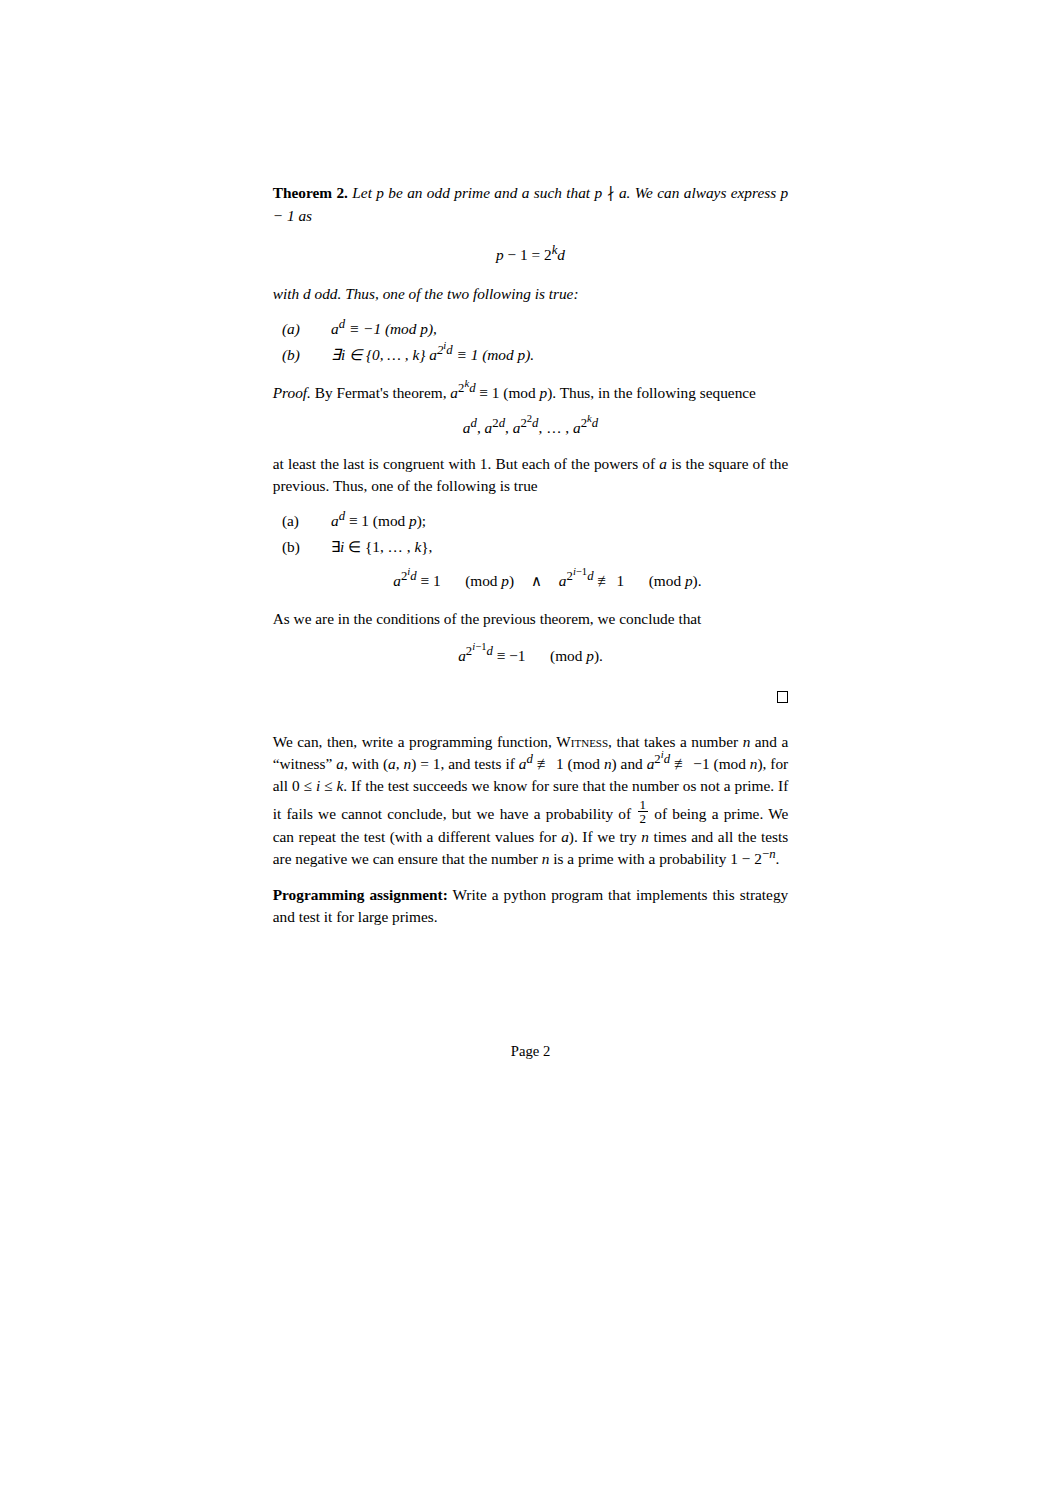Theorem 2. Let p be an odd prime and a such that p ∤ a. We can always express p − 1 as
p − 1 = 2kd
with d odd. Thus, one of the two following is true:
(a) ad ≡ −1 (mod p),
(b)∃i ∈ {0, … , k} a2id ≡ 1 (mod p).
Proof. By Fermat's theorem, a2kd ≡ 1 (mod p). Thus, in the following sequence
ad, a2d, a22d, … , a2kd
at least the last is congruent with 1. But each of the powers of a is the square of the previous. Thus, one of the following is true
(a) ad ≡ 1 (mod p);
(b)∃i ∈ {1, … , k},
a2id ≡ 1 (mod p) ∧ a2i−1d ≢ 1 (mod p).
As we are in the conditions of the previous theorem, we conclude that
a2i−1d ≡ −1 (mod p).
We can, then, write a programming function, Witness, that takes a number n and a “witness” a, with (a, n) = 1, and tests if ad ≢ 1 (mod n) and a2id ≢ −1 (mod n), for all 0 ≤ i ≤ k. If the test succeeds we know for sure that the number os not a prime. If it fails we cannot conclude, but we have a probability of 12 of being a prime. We can repeat the test (with a different values for a). If we try n times and all the tests are negative we can ensure that the number n is a prime with a probability 1 − 2−n.
Programming assignment: Write a python program that implements this strategy and test it for large primes.
Page 2